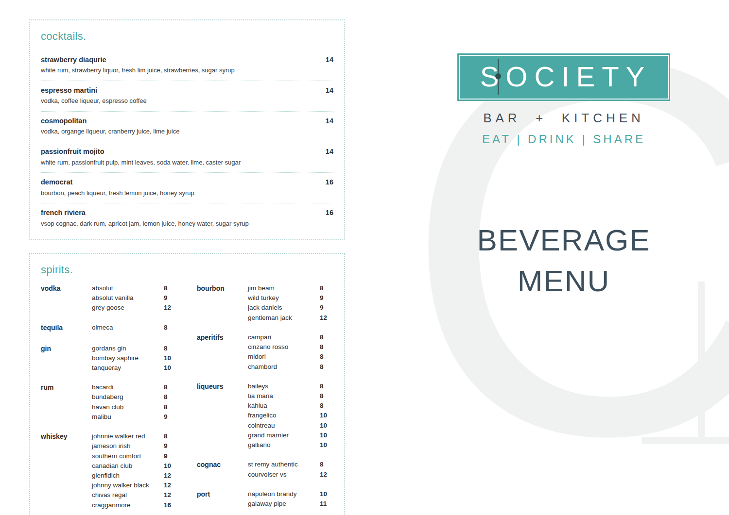C
cocktails.
strawberry diaqurie 14
white rum, strawberry liquor, fresh lim juice, strawberries, sugar syrup
espresso martini 14
vodka, coffee liqueur, espresso coffee
cosmopolitan 14
vodka, organge liqueur, cranberry juice, lime juice
passionfruit mojito 14
white rum, passionfruit pulp, mint leaves, soda water, lime, caster sugar
democrat 16
bourbon, peach liqueur, fresh lemon juice, honey syrup
french riviera 16
vsop cognac, dark rum, apricot jam, lemon juice, honey water, sugar syrup
spirits.
vodka
absolut 8 absolut vanilla 9 grey goose 12
tequila
olmeca 8
gin
gordans gin 8 bombay saphire 10 tanqueray 10
rum
bacardi 8 bundaberg 8 havan club 8 malibu 9
whiskey
johnnie walker red 8 jameson irish 9 southern comfort 9 canadian club 10 glenfidich 12 johnny walker black 12 chivas regal 12 cragganmore 16
bourbon
jim beam 8 wild turkey 9 jack daniels 9 gentleman jack 12
aperitifs
campari 8 cinzano rosso 8 midori 8 chambord 8
liqueurs
baileys 8 tia maria 8 kahlua 8 frangelico 10 cointreau 10 grand marnier 10 galliano 10
cognac
st remy authentic 8 courvoiser vs 12
port
napoleon brandy 10 galaway pipe 11
SOCIETY
BAR + KITCHEN
EAT | DRINK | SHARE
BEVERAGE MENU